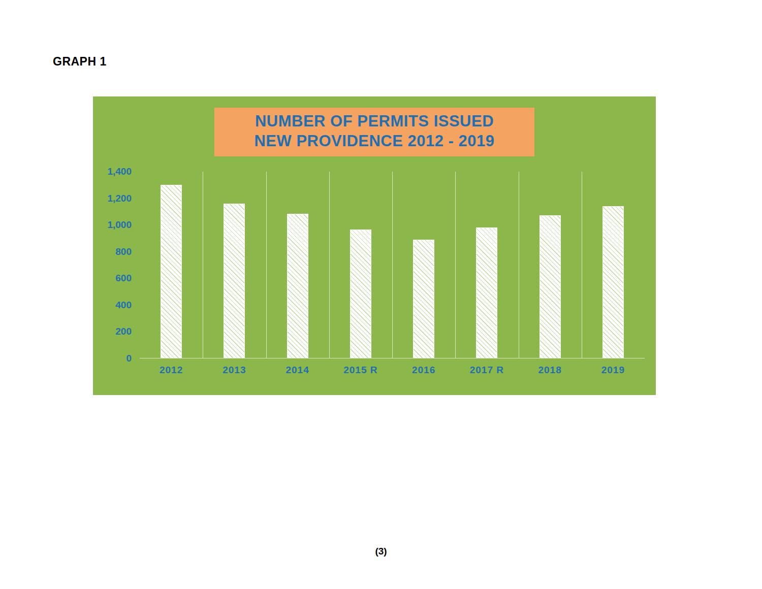GRAPH 1
NUMBER OF PERMITS ISSUED
NEW PROVIDENCE 2012 - 2019
1,400
1,200
1,000
800
600
400
200
0
2012
2013
2014
2015 R
2016
2017 R
2018
2019
(3)